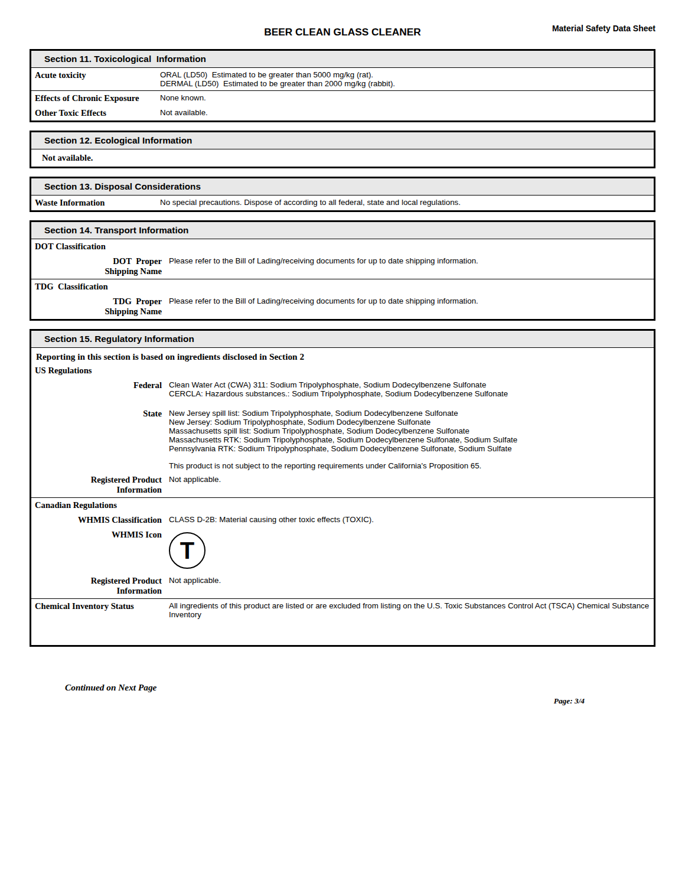Material Safety Data Sheet
BEER CLEAN GLASS CLEANER
Section 11. Toxicological Information
| Acute toxicity | ORAL (LD50) Estimated to be greater than 5000 mg/kg (rat). DERMAL (LD50) Estimated to be greater than 2000 mg/kg (rabbit). |
| Effects of Chronic Exposure | None known. |
| Other Toxic Effects | Not available. |
Section 12. Ecological Information
Not available.
Section 13. Disposal Considerations
| Waste Information | No special precautions. Dispose of according to all federal, state and local regulations. |
Section 14. Transport Information
| DOT Classification |
| DOT Proper Shipping Name | Please refer to the Bill of Lading/receiving documents for up to date shipping information. |
| TDG Classification |
| TDG Proper Shipping Name | Please refer to the Bill of Lading/receiving documents for up to date shipping information. |
Section 15. Regulatory Information
Reporting in this section is based on ingredients disclosed in Section 2
| US Regulations |
| Federal | Clean Water Act (CWA) 311: Sodium Tripolyphosphate, Sodium Dodecylbenzene Sulfonate CERCLA: Hazardous substances.: Sodium Tripolyphosphate, Sodium Dodecylbenzene Sulfonate |
| State | New Jersey spill list: Sodium Tripolyphosphate, Sodium Dodecylbenzene Sulfonate New Jersey: Sodium Tripolyphosphate, Sodium Dodecylbenzene Sulfonate Massachusetts spill list: Sodium Tripolyphosphate, Sodium Dodecylbenzene Sulfonate Massachusetts RTK: Sodium Tripolyphosphate, Sodium Dodecylbenzene Sulfonate, Sodium Sulfate Pennsylvania RTK: Sodium Tripolyphosphate, Sodium Dodecylbenzene Sulfonate, Sodium Sulfate This product is not subject to the reporting requirements under California's Proposition 65. |
| Registered Product Information | Not applicable. |
| Canadian Regulations |
| WHMIS Classification | CLASS D-2B: Material causing other toxic effects (TOXIC). |
| WHMIS Icon | T |
| Registered Product Information | Not applicable. |
| Chemical Inventory Status | All ingredients of this product are listed or are excluded from listing on the U.S. Toxic Substances Control Act (TSCA) Chemical Substance Inventory |
Continued on Next Page
Page: 3/4